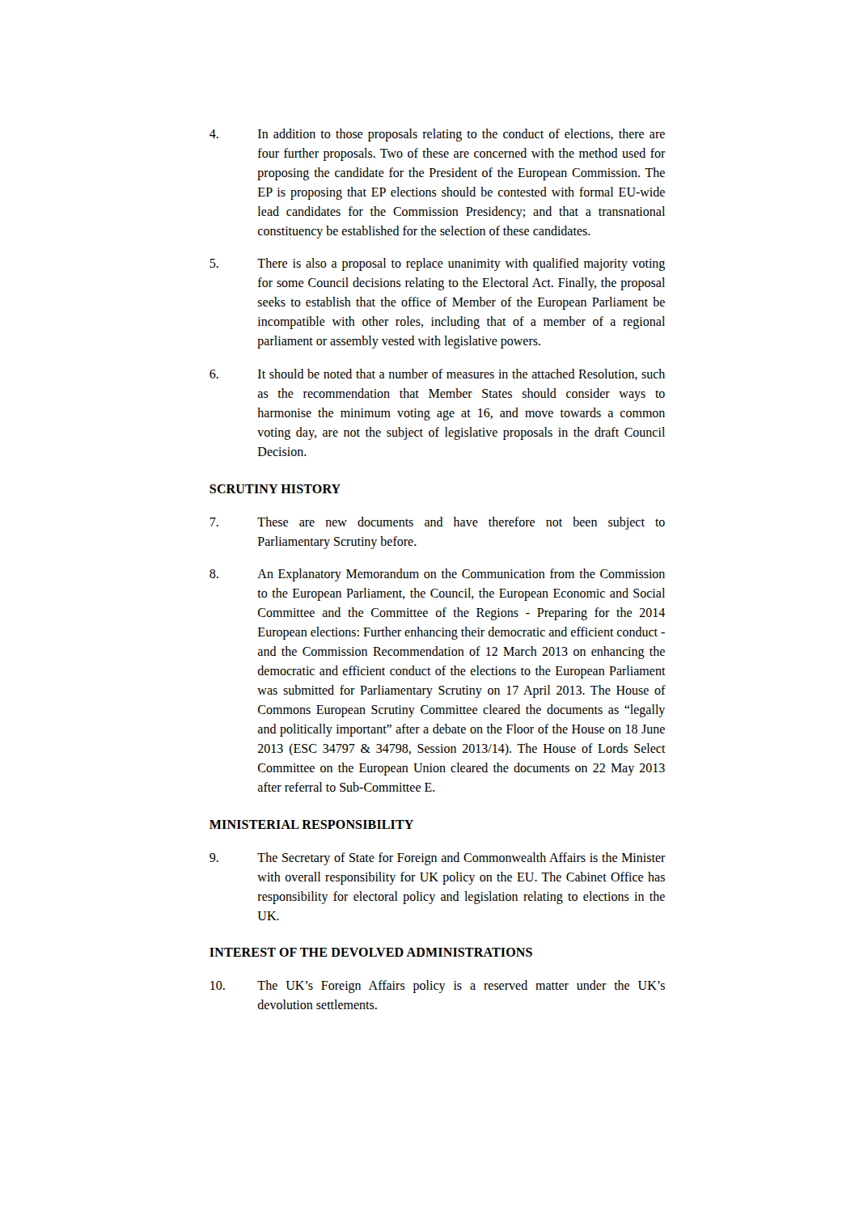In addition to those proposals relating to the conduct of elections, there are four further proposals. Two of these are concerned with the method used for proposing the candidate for the President of the European Commission. The EP is proposing that EP elections should be contested with formal EU-wide lead candidates for the Commission Presidency; and that a transnational constituency be established for the selection of these candidates.
There is also a proposal to replace unanimity with qualified majority voting for some Council decisions relating to the Electoral Act. Finally, the proposal seeks to establish that the office of Member of the European Parliament be incompatible with other roles, including that of a member of a regional parliament or assembly vested with legislative powers.
It should be noted that a number of measures in the attached Resolution, such as the recommendation that Member States should consider ways to harmonise the minimum voting age at 16, and move towards a common voting day, are not the subject of legislative proposals in the draft Council Decision.
SCRUTINY HISTORY
These are new documents and have therefore not been subject to Parliamentary Scrutiny before.
An Explanatory Memorandum on the Communication from the Commission to the European Parliament, the Council, the European Economic and Social Committee and the Committee of the Regions - Preparing for the 2014 European elections: Further enhancing their democratic and efficient conduct - and the Commission Recommendation of 12 March 2013 on enhancing the democratic and efficient conduct of the elections to the European Parliament was submitted for Parliamentary Scrutiny on 17 April 2013. The House of Commons European Scrutiny Committee cleared the documents as “legally and politically important” after a debate on the Floor of the House on 18 June 2013 (ESC 34797 & 34798, Session 2013/14). The House of Lords Select Committee on the European Union cleared the documents on 22 May 2013 after referral to Sub-Committee E.
MINISTERIAL RESPONSIBILITY
The Secretary of State for Foreign and Commonwealth Affairs is the Minister with overall responsibility for UK policy on the EU. The Cabinet Office has responsibility for electoral policy and legislation relating to elections in the UK.
INTEREST OF THE DEVOLVED ADMINISTRATIONS
The UK’s Foreign Affairs policy is a reserved matter under the UK’s devolution settlements.